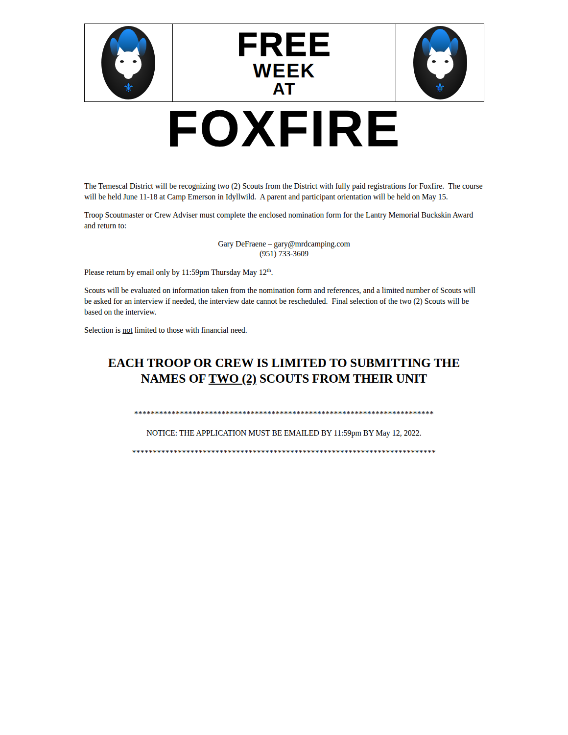⚜
FREE
WEEK
AT
⚜
FOXFIRE
The Temescal District will be recognizing two (2) Scouts from the District with fully paid registrations for Foxfire. The course will be held June 11-18 at Camp Emerson in Idyllwild. A parent and participant orientation will be held on May 15.
Troop Scoutmaster or Crew Adviser must complete the enclosed nomination form for the Lantry Memorial Buckskin Award and return to:
Gary DeFraene – gary@mrdcamping.com
(951) 733-3609
Please return by email only by 11:59pm Thursday May 12th.
Scouts will be evaluated on information taken from the nomination form and references, and a limited number of Scouts will be asked for an interview if needed, the interview date cannot be rescheduled. Final selection of the two (2) Scouts will be based on the interview.
Selection is not limited to those with financial need.
EACH TROOP OR CREW IS LIMITED TO SUBMITTING THE NAMES OF TWO (2) SCOUTS FROM THEIR UNIT
************************************************************************
NOTICE: THE APPLICATION MUST BE EMAILED BY 11:59pm BY May 12, 2022.
*************************************************************************